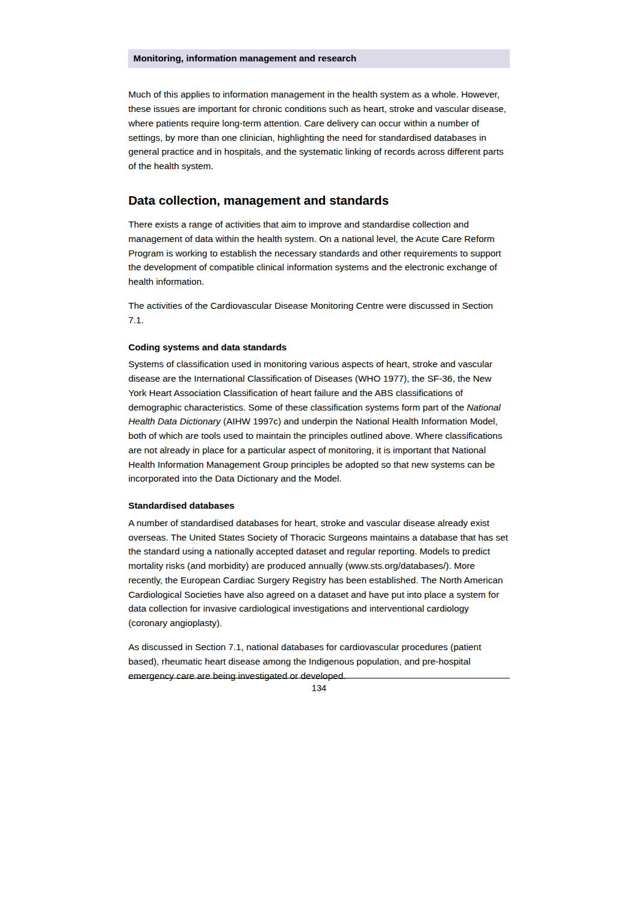Monitoring, information management and research
Much of this applies to information management in the health system as a whole. However, these issues are important for chronic conditions such as heart, stroke and vascular disease, where patients require long-term attention. Care delivery can occur within a number of settings, by more than one clinician, highlighting the need for standardised databases in general practice and in hospitals, and the systematic linking of records across different parts of the health system.
Data collection, management and standards
There exists a range of activities that aim to improve and standardise collection and management of data within the health system. On a national level, the Acute Care Reform Program is working to establish the necessary standards and other requirements to support the development of compatible clinical information systems and the electronic exchange of health information.
The activities of the Cardiovascular Disease Monitoring Centre were discussed in Section 7.1.
Coding systems and data standards
Systems of classification used in monitoring various aspects of heart, stroke and vascular disease are the International Classification of Diseases (WHO 1977), the SF-36, the New York Heart Association Classification of heart failure and the ABS classifications of demographic characteristics. Some of these classification systems form part of the National Health Data Dictionary (AIHW 1997c) and underpin the National Health Information Model, both of which are tools used to maintain the principles outlined above. Where classifications are not already in place for a particular aspect of monitoring, it is important that National Health Information Management Group principles be adopted so that new systems can be incorporated into the Data Dictionary and the Model.
Standardised databases
A number of standardised databases for heart, stroke and vascular disease already exist overseas. The United States Society of Thoracic Surgeons maintains a database that has set the standard using a nationally accepted dataset and regular reporting. Models to predict mortality risks (and morbidity) are produced annually (www.sts.org/databases/). More recently, the European Cardiac Surgery Registry has been established. The North American Cardiological Societies have also agreed on a dataset and have put into place a system for data collection for invasive cardiological investigations and interventional cardiology (coronary angioplasty).
As discussed in Section 7.1, national databases for cardiovascular procedures (patient based), rheumatic heart disease among the Indigenous population, and pre-hospital emergency care are being investigated or developed.
134